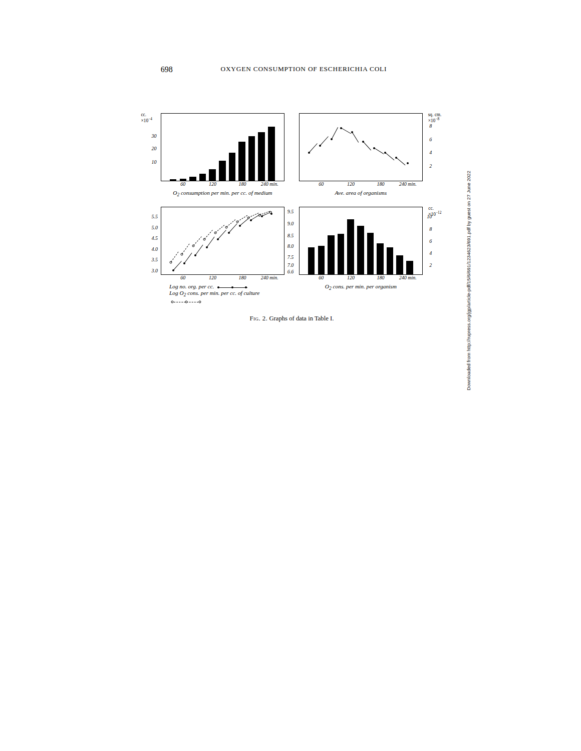698
Oxygen Consumption of Escherichia coli
cc.
×10−4
30
20
10
60 120 180 240 min.
O2 consumption per min. per cc. of medium
sq. cm.
×10−8
8
6
4
2
60 120 180 240 min.
Ave. area of organisms
5.5
5.0
4.5
4.0
3.5
3.0
9.5
9.0
8.5
8.0
7.5
7.0
6.6
60 120 180 240 min.
Log no. org. per cc.
Log O2 cons. per min. per cc. of culture
cc.
×10−12
10
8
6
4
2
60 120 180 240 min.
O2 cons. per min. per organism
Fig. 2. Graphs of data in Table I.
Downloaded from http://rupress.org/jgp/article-pdf/15/6/691/1234623/691.pdf by guest on 27 June 2022